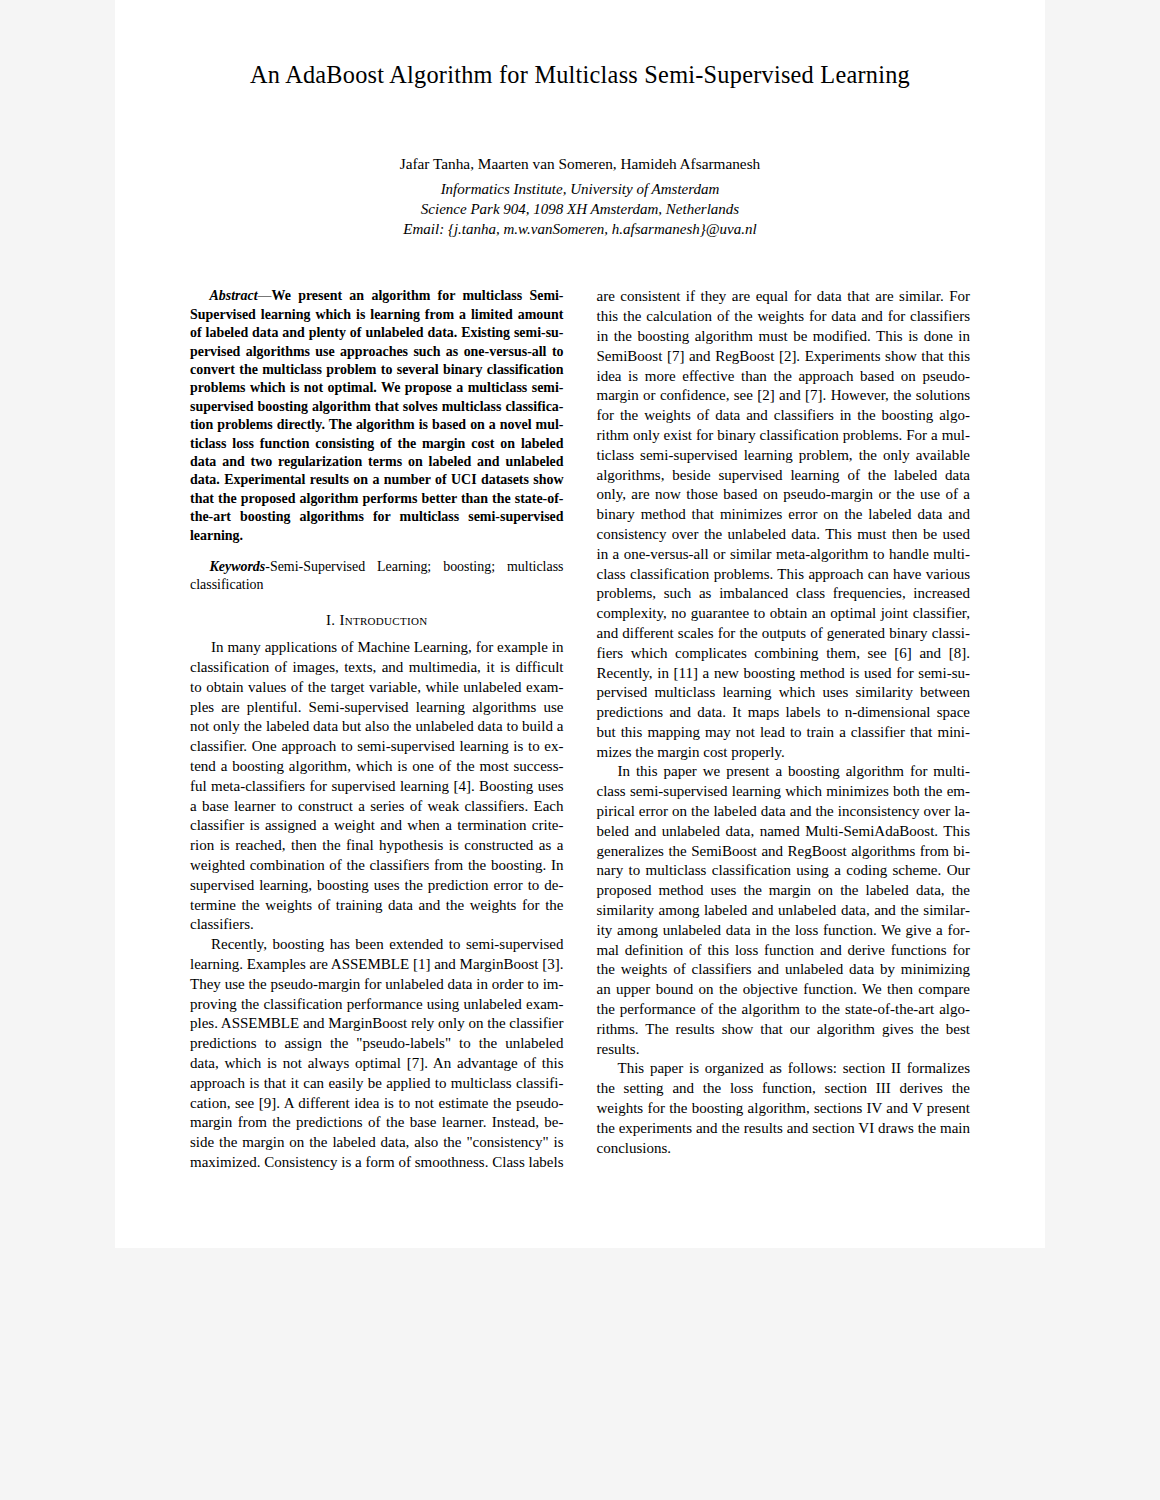An AdaBoost Algorithm for Multiclass Semi-Supervised Learning
Jafar Tanha, Maarten van Someren, Hamideh Afsarmanesh
Informatics Institute, University of Amsterdam
Science Park 904, 1098 XH Amsterdam, Netherlands
Email: {j.tanha, m.w.vanSomeren, h.afsarmanesh}@uva.nl
Abstract—We present an algorithm for multiclass Semi-Supervised learning which is learning from a limited amount of labeled data and plenty of unlabeled data. Existing semi-supervised algorithms use approaches such as one-versus-all to convert the multiclass problem to several binary classification problems which is not optimal. We propose a multiclass semi-supervised boosting algorithm that solves multiclass classification problems directly. The algorithm is based on a novel multiclass loss function consisting of the margin cost on labeled data and two regularization terms on labeled and unlabeled data. Experimental results on a number of UCI datasets show that the proposed algorithm performs better than the state-of-the-art boosting algorithms for multiclass semi-supervised learning.
Keywords-Semi-Supervised Learning; boosting; multiclass classification
I. Introduction
In many applications of Machine Learning, for example in classification of images, texts, and multimedia, it is difficult to obtain values of the target variable, while unlabeled examples are plentiful. Semi-supervised learning algorithms use not only the labeled data but also the unlabeled data to build a classifier. One approach to semi-supervised learning is to extend a boosting algorithm, which is one of the most successful meta-classifiers for supervised learning [4]. Boosting uses a base learner to construct a series of weak classifiers. Each classifier is assigned a weight and when a termination criterion is reached, then the final hypothesis is constructed as a weighted combination of the classifiers from the boosting. In supervised learning, boosting uses the prediction error to determine the weights of training data and the weights for the classifiers.
Recently, boosting has been extended to semi-supervised learning. Examples are ASSEMBLE [1] and MarginBoost [3]. They use the pseudo-margin for unlabeled data in order to improving the classification performance using unlabeled examples. ASSEMBLE and MarginBoost rely only on the classifier predictions to assign the "pseudo-labels" to the unlabeled data, which is not always optimal [7]. An advantage of this approach is that it can easily be applied to multiclass classification, see [9]. A different idea is to not estimate the pseudo-margin from the predictions of the base learner. Instead, beside the margin on the labeled data, also the "consistency" is maximized. Consistency is a form of smoothness. Class labels are consistent if they are equal for data that are similar. For this the calculation of the weights for data and for classifiers in the boosting algorithm must be modified. This is done in SemiBoost [7] and RegBoost [2]. Experiments show that this idea is more effective than the approach based on pseudo-margin or confidence, see [2] and [7]. However, the solutions for the weights of data and classifiers in the boosting algorithm only exist for binary classification problems. For a multiclass semi-supervised learning problem, the only available algorithms, beside supervised learning of the labeled data only, are now those based on pseudo-margin or the use of a binary method that minimizes error on the labeled data and consistency over the unlabeled data. This must then be used in a one-versus-all or similar meta-algorithm to handle multiclass classification problems. This approach can have various problems, such as imbalanced class frequencies, increased complexity, no guarantee to obtain an optimal joint classifier, and different scales for the outputs of generated binary classifiers which complicates combining them, see [6] and [8]. Recently, in [11] a new boosting method is used for semi-supervised multiclass learning which uses similarity between predictions and data. It maps labels to n-dimensional space but this mapping may not lead to train a classifier that minimizes the margin cost properly.
In this paper we present a boosting algorithm for multiclass semi-supervised learning which minimizes both the empirical error on the labeled data and the inconsistency over labeled and unlabeled data, named Multi-SemiAdaBoost. This generalizes the SemiBoost and RegBoost algorithms from binary to multiclass classification using a coding scheme. Our proposed method uses the margin on the labeled data, the similarity among labeled and unlabeled data, and the similarity among unlabeled data in the loss function. We give a formal definition of this loss function and derive functions for the weights of classifiers and unlabeled data by minimizing an upper bound on the objective function. We then compare the performance of the algorithm to the state-of-the-art algorithms. The results show that our algorithm gives the best results.
This paper is organized as follows: section II formalizes the setting and the loss function, section III derives the weights for the boosting algorithm, sections IV and V present the experiments and the results and section VI draws the main conclusions.